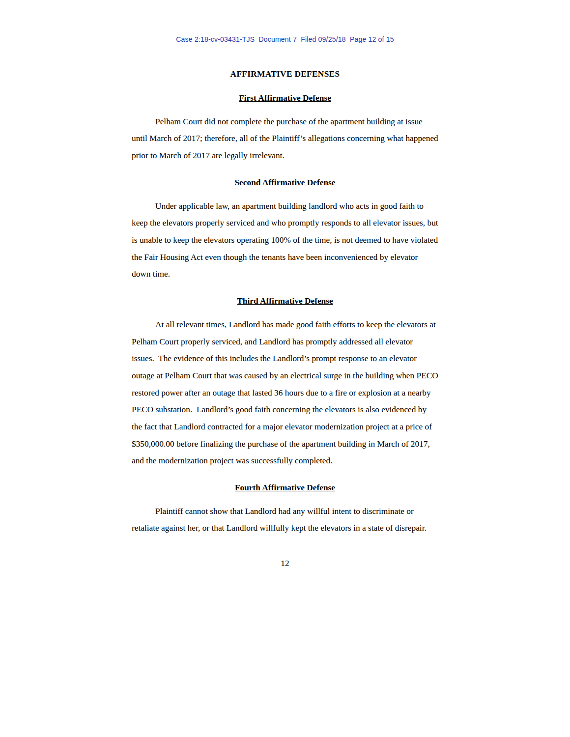Case 2:18-cv-03431-TJS Document 7 Filed 09/25/18 Page 12 of 15
AFFIRMATIVE DEFENSES
First Affirmative Defense
Pelham Court did not complete the purchase of the apartment building at issue until March of 2017; therefore, all of the Plaintiff’s allegations concerning what happened prior to March of 2017 are legally irrelevant.
Second Affirmative Defense
Under applicable law, an apartment building landlord who acts in good faith to keep the elevators properly serviced and who promptly responds to all elevator issues, but is unable to keep the elevators operating 100% of the time, is not deemed to have violated the Fair Housing Act even though the tenants have been inconvenienced by elevator down time.
Third Affirmative Defense
At all relevant times, Landlord has made good faith efforts to keep the elevators at Pelham Court properly serviced, and Landlord has promptly addressed all elevator issues. The evidence of this includes the Landlord’s prompt response to an elevator outage at Pelham Court that was caused by an electrical surge in the building when PECO restored power after an outage that lasted 36 hours due to a fire or explosion at a nearby PECO substation. Landlord’s good faith concerning the elevators is also evidenced by the fact that Landlord contracted for a major elevator modernization project at a price of $350,000.00 before finalizing the purchase of the apartment building in March of 2017, and the modernization project was successfully completed.
Fourth Affirmative Defense
Plaintiff cannot show that Landlord had any willful intent to discriminate or retaliate against her, or that Landlord willfully kept the elevators in a state of disrepair.
12